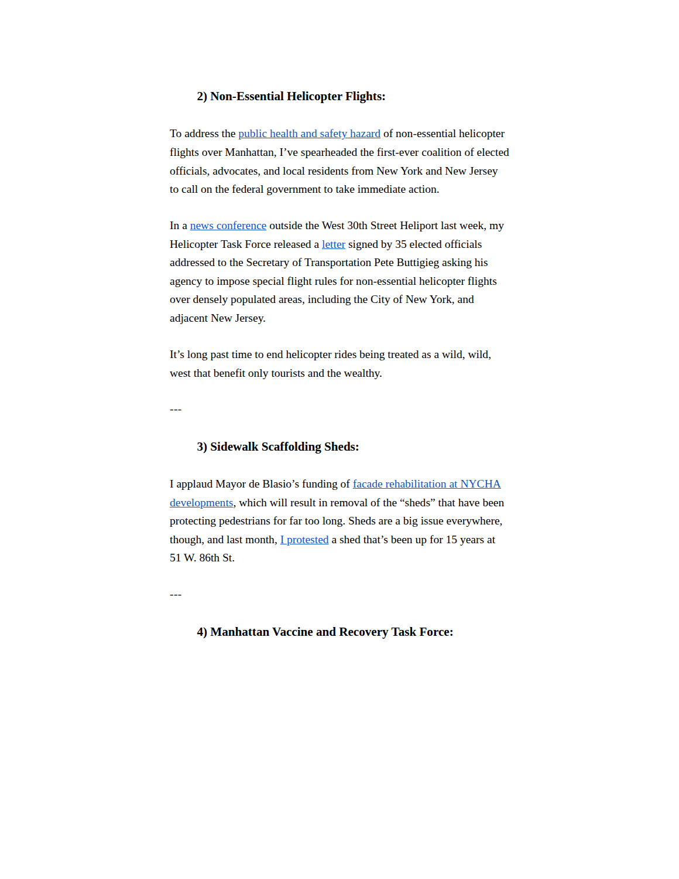2) Non-Essential Helicopter Flights:
To address the public health and safety hazard of non-essential helicopter flights over Manhattan, I’ve spearheaded the first-ever coalition of elected officials, advocates, and local residents from New York and New Jersey to call on the federal government to take immediate action.
In a news conference outside the West 30th Street Heliport last week, my Helicopter Task Force released a letter signed by 35 elected officials addressed to the Secretary of Transportation Pete Buttigieg asking his agency to impose special flight rules for non-essential helicopter flights over densely populated areas, including the City of New York, and adjacent New Jersey.
It’s long past time to end helicopter rides being treated as a wild, wild, west that benefit only tourists and the wealthy.
---
3) Sidewalk Scaffolding Sheds:
I applaud Mayor de Blasio’s funding of facade rehabilitation at NYCHA developments, which will result in removal of the “sheds” that have been protecting pedestrians for far too long. Sheds are a big issue everywhere, though, and last month, I protested a shed that’s been up for 15 years at 51 W. 86th St.
---
4) Manhattan Vaccine and Recovery Task Force: